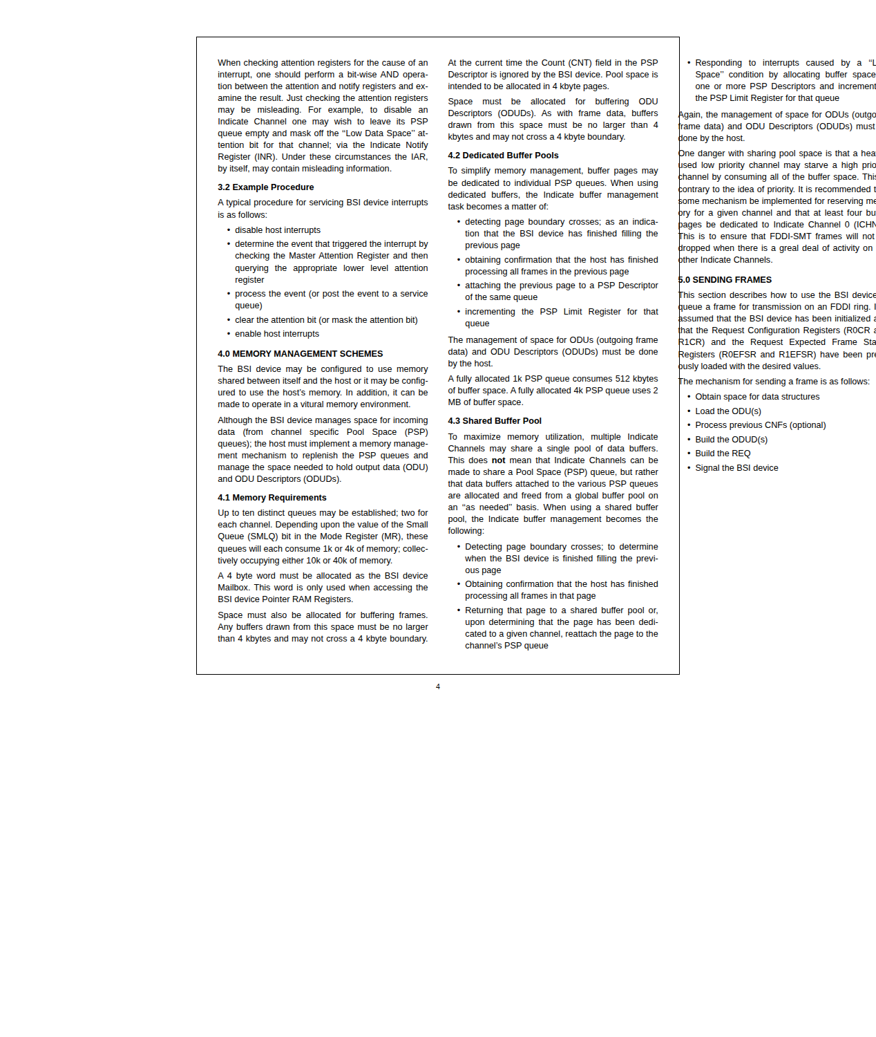When checking attention registers for the cause of an interrupt, one should perform a bit-wise AND operation between the attention and notify registers and examine the result. Just checking the attention registers may be misleading. For example, to disable an Indicate Channel one may wish to leave its PSP queue empty and mask off the ‘‘Low Data Space’’ attention bit for that channel; via the Indicate Notify Register (INR). Under these circumstances the IAR, by itself, may contain misleading information.
3.2 Example Procedure
A typical procedure for servicing BSI device interrupts is as follows:
disable host interrupts
determine the event that triggered the interrupt by checking the Master Attention Register and then querying the appropriate lower level attention register
process the event (or post the event to a service queue)
clear the attention bit (or mask the attention bit)
enable host interrupts
4.0 MEMORY MANAGEMENT SCHEMES
The BSI device may be configured to use memory shared between itself and the host or it may be configured to use the host’s memory. In addition, it can be made to operate in a vitural memory environment.
Although the BSI device manages space for incoming data (from channel specific Pool Space (PSP) queues); the host must implement a memory management mechanism to replenish the PSP queues and manage the space needed to hold output data (ODU) and ODU Descriptors (ODUDs).
4.1 Memory Requirements
Up to ten distinct queues may be established; two for each channel. Depending upon the value of the Small Queue (SMLQ) bit in the Mode Register (MR), these queues will each consume 1k or 4k of memory; collectively occupying either 10k or 40k of memory.
A 4 byte word must be allocated as the BSI device Mailbox. This word is only used when accessing the BSI device Pointer RAM Registers.
Space must also be allocated for buffering frames. Any buffers drawn from this space must be no larger than 4 kbytes and may not cross a 4 kbyte boundary. At the current time the Count (CNT) field in the PSP Descriptor is ignored by the BSI device. Pool space is intended to be allocated in 4 kbyte pages.
Space must be allocated for buffering ODU Descriptors (ODUDs). As with frame data, buffers drawn from this space must be no larger than 4 kbytes and may not cross a 4 kbyte boundary.
4.2 Dedicated Buffer Pools
To simplify memory management, buffer pages may be dedicated to individual PSP queues. When using dedicated buffers, the Indicate buffer management task becomes a matter of:
detecting page boundary crosses; as an indication that the BSI device has finished filling the previous page
obtaining confirmation that the host has finished processing all frames in the previous page
attaching the previous page to a PSP Descriptor of the same queue
incrementing the PSP Limit Register for that queue
The management of space for ODUs (outgoing frame data) and ODU Descriptors (ODUDs) must be done by the host.
A fully allocated 1k PSP queue consumes 512 kbytes of buffer space. A fully allocated 4k PSP queue uses 2 MB of buffer space.
4.3 Shared Buffer Pool
To maximize memory utilization, multiple Indicate Channels may share a single pool of data buffers. This does not mean that Indicate Channels can be made to share a Pool Space (PSP) queue, but rather that data buffers attached to the various PSP queues are allocated and freed from a global buffer pool on an ‘‘as needed’’ basis. When using a shared buffer pool, the Indicate buffer management becomes the following:
Detecting page boundary crosses; to determine when the BSI device is finished filling the previous page
Obtaining confirmation that the host has finished processing all frames in that page
Returning that page to a shared buffer pool or, upon determining that the page has been dedicated to a given channel, reattach the page to the channel’s PSP queue
Responding to interrupts caused by a ‘‘Low Space’’ condition by allocating buffer space to one or more PSP Descriptors and incrementing the PSP Limit Register for that queue
Again, the management of space for ODUs (outgoing frame data) and ODU Descriptors (ODUDs) must be done by the host.
One danger with sharing pool space is that a heavily used low priority channel may starve a high priority channel by consuming all of the buffer space. This is contrary to the idea of priority. It is recommended that some mechanism be implemented for reserving memory for a given channel and that at least four buffer pages be dedicated to Indicate Channel 0 (ICHN0). This is to ensure that FDDI-SMT frames will not be dropped when there is a greal deal of activity on the other Indicate Channels.
5.0 SENDING FRAMES
This section describes how to use the BSI device to queue a frame for transmission on an FDDI ring. It is assumed that the BSI device has been initialized and that the Request Configuration Registers (R0CR and R1CR) and the Request Expected Frame Status Registers (R0EFSR and R1EFSR) have been previously loaded with the desired values.
The mechanism for sending a frame is as follows:
Obtain space for data structures
Load the ODU(s)
Process previous CNFs (optional)
Build the ODUD(s)
Build the REQ
Signal the BSI device
4